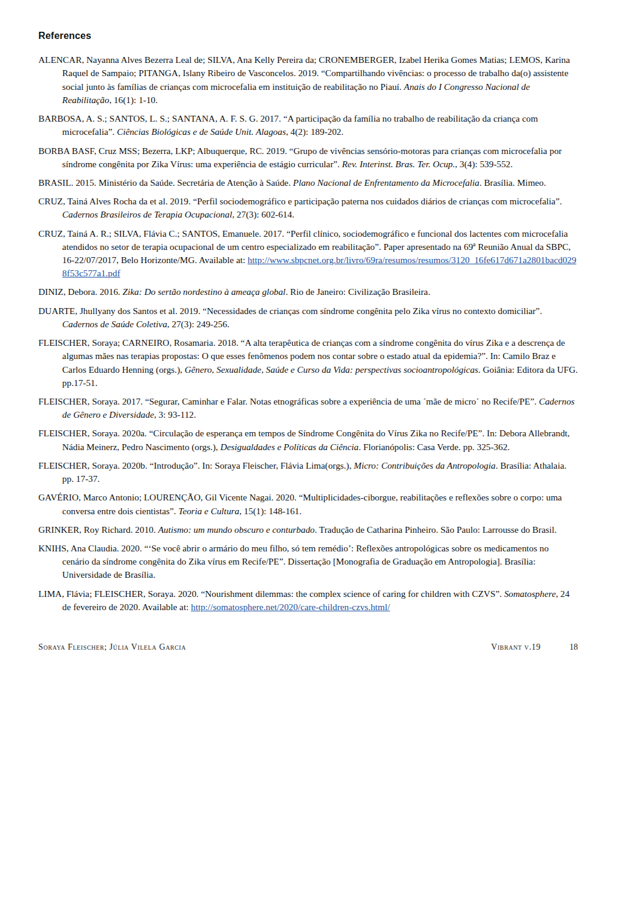References
ALENCAR, Nayanna Alves Bezerra Leal de; SILVA, Ana Kelly Pereira da; CRONEMBERGER, Izabel Herika Gomes Matias; LEMOS, Karina Raquel de Sampaio; PITANGA, Islany Ribeiro de Vasconcelos. 2019. “Compartilhando vivências: o processo de trabalho da(o) assistente social junto às famílias de crianças com microcefalia em instituição de reabilitação no Piauí. Anais do I Congresso Nacional de Reabilitação, 16(1): 1-10.
BARBOSA, A. S.; SANTOS, L. S.; SANTANA, A. F. S. G. 2017. “A participação da família no trabalho de reabilitação da criança com microcefalia”. Ciências Biológicas e de Saúde Unit. Alagoas, 4(2): 189-202.
BORBA BASF, Cruz MSS; Bezerra, LKP; Albuquerque, RC. 2019. “Grupo de vivências sensório-motoras para crianças com microcefalia por síndrome congênita por Zika Vírus: uma experiência de estágio curricular”. Rev. Interinst. Bras. Ter. Ocup., 3(4): 539-552.
BRASIL. 2015. Ministério da Saúde. Secretária de Atenção à Saúde. Plano Nacional de Enfrentamento da Microcefalia. Brasília. Mimeo.
CRUZ, Tainá Alves Rocha da et al. 2019. “Perfil sociodemográfico e participação paterna nos cuidados diários de crianças com microcefalia”. Cadernos Brasileiros de Terapia Ocupacional, 27(3): 602-614.
CRUZ, Tainá A. R.; SILVA, Flávia C.; SANTOS, Emanuele. 2017. “Perfil clínico, sociodemográfico e funcional dos lactentes com microcefalia atendidos no setor de terapia ocupacional de um centro especializado em reabilitação”. Paper apresentado na 69ª Reunião Anual da SBPC, 16-22/07/2017, Belo Horizonte/MG. Available at: http://www.sbpcnet.org.br/livro/69ra/resumos/resumos/3120_16fe617d671a2801bacd0298f53c577a1.pdf
DINIZ, Debora. 2016. Zika: Do sertão nordestino à ameaça global. Rio de Janeiro: Civilização Brasileira.
DUARTE, Jhullyany dos Santos et al. 2019. “Necessidades de crianças com síndrome congênita pelo Zika vírus no contexto domiciliar”. Cadernos de Saúde Coletiva, 27(3): 249-256.
FLEISCHER, Soraya; CARNEIRO, Rosamaria. 2018. “A alta terapêutica de crianças com a síndrome congênita do vírus Zika e a descrença de algumas mães nas terapias propostas: O que esses fenômenos podem nos contar sobre o estado atual da epidemia?”. In: Camilo Braz e Carlos Eduardo Henning (orgs.), Gênero, Sexualidade, Saúde e Curso da Vida: perspectivas socioantropológicas. Goiânia: Editora da UFG. pp.17-51.
FLEISCHER, Soraya. 2017. “Segurar, Caminhar e Falar. Notas etnográficas sobre a experiência de uma ´mãe de micro´ no Recife/PE”. Cadernos de Gênero e Diversidade, 3: 93-112.
FLEISCHER, Soraya. 2020a. “Circulação de esperança em tempos de Síndrome Congênita do Vírus Zika no Recife/PE”. In: Debora Allebrandt, Nádia Meinerz, Pedro Nascimento (orgs.), Desigualdades e Políticas da Ciência. Florianópolis: Casa Verde. pp. 325-362.
FLEISCHER, Soraya. 2020b. “Introdução”. In: Soraya Fleischer, Flávia Lima(orgs.), Micro: Contribuições da Antropologia. Brasília: Athalaia. pp. 17-37.
GAVÉRIO, Marco Antonio; LOURENÇÃO, Gil Vicente Nagai. 2020. “Multiplicidades-ciborgue, reabilitações e reflexões sobre o corpo: uma conversa entre dois cientistas”. Teoria e Cultura, 15(1): 148-161.
GRINKER, Roy Richard. 2010. Autismo: um mundo obscuro e conturbado. Tradução de Catharina Pinheiro. São Paulo: Larrousse do Brasil.
KNIHS, Ana Claudia. 2020. “‘Se você abrir o armário do meu filho, só tem remédio’: Reflexões antropológicas sobre os medicamentos no cenário da síndrome congênita do Zika vírus em Recife/PE”. Dissertação [Monografia de Graduação em Antropologia]. Brasília: Universidade de Brasília.
LIMA, Flávia; FLEISCHER, Soraya. 2020. “Nourishment dilemmas: the complex science of caring for children with CZVS”. Somatosphere, 24 de fevereiro de 2020. Available at: http://somatosphere.net/2020/care-children-czvs.html/
Soraya Fleischer; Júlia Vilela Garcia Vibrant v.19 18